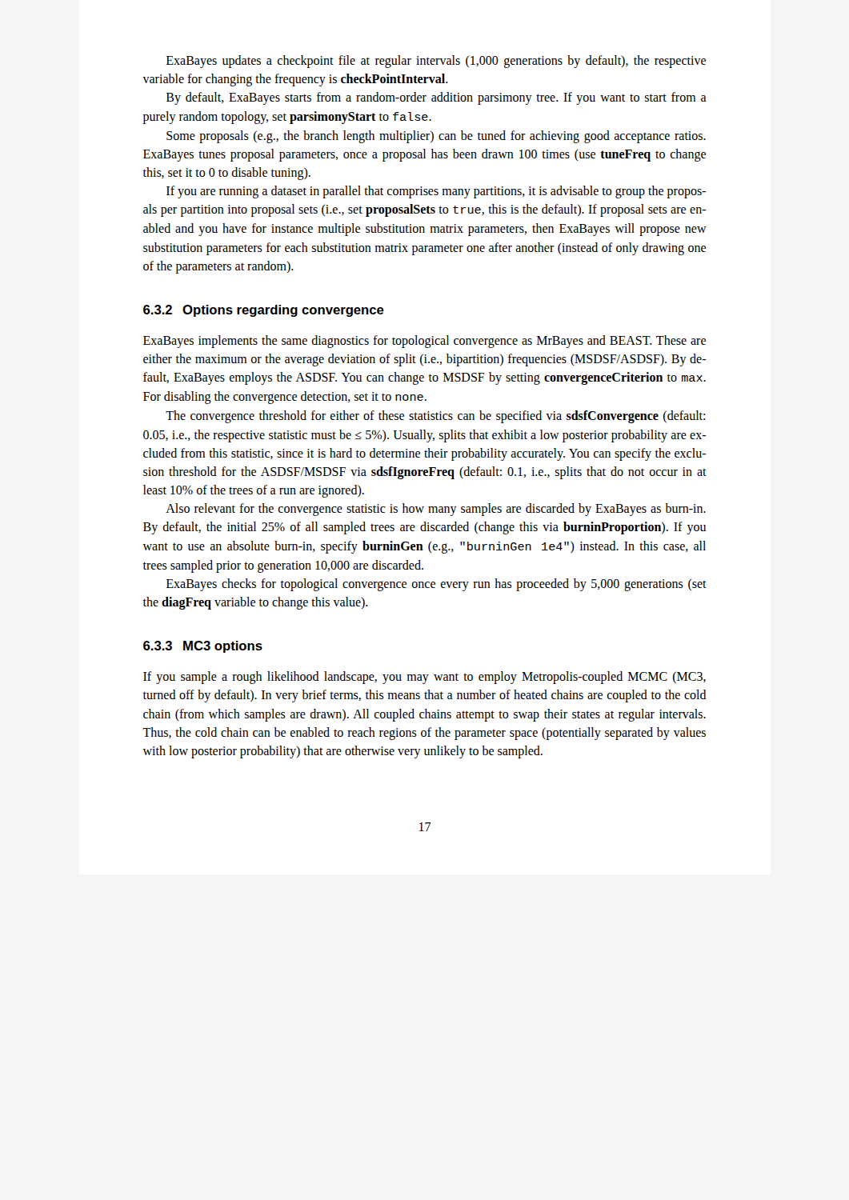ExaBayes updates a checkpoint file at regular intervals (1,000 generations by default), the respective variable for changing the frequency is checkPointInterval.
By default, ExaBayes starts from a random-order addition parsimony tree. If you want to start from a purely random topology, set parsimonyStart to false.
Some proposals (e.g., the branch length multiplier) can be tuned for achieving good acceptance ratios. ExaBayes tunes proposal parameters, once a proposal has been drawn 100 times (use tuneFreq to change this, set it to 0 to disable tuning).
If you are running a dataset in parallel that comprises many partitions, it is advisable to group the proposals per partition into proposal sets (i.e., set proposalSets to true, this is the default). If proposal sets are enabled and you have for instance multiple substitution matrix parameters, then ExaBayes will propose new substitution parameters for each substitution matrix parameter one after another (instead of only drawing one of the parameters at random).
6.3.2 Options regarding convergence
ExaBayes implements the same diagnostics for topological convergence as MrBayes and BEAST. These are either the maximum or the average deviation of split (i.e., bipartition) frequencies (MSDSF/ASDSF). By default, ExaBayes employs the ASDSF. You can change to MSDSF by setting convergenceCriterion to max. For disabling the convergence detection, set it to none.
The convergence threshold for either of these statistics can be specified via sdsfConvergence (default: 0.05, i.e., the respective statistic must be ≤ 5%). Usually, splits that exhibit a low posterior probability are excluded from this statistic, since it is hard to determine their probability accurately. You can specify the exclusion threshold for the ASDSF/MSDSF via sdsfIgnoreFreq (default: 0.1, i.e., splits that do not occur in at least 10% of the trees of a run are ignored).
Also relevant for the convergence statistic is how many samples are discarded by ExaBayes as burn-in. By default, the initial 25% of all sampled trees are discarded (change this via burninProportion). If you want to use an absolute burn-in, specify burninGen (e.g., "burninGen 1e4") instead. In this case, all trees sampled prior to generation 10,000 are discarded.
ExaBayes checks for topological convergence once every run has proceeded by 5,000 generations (set the diagFreq variable to change this value).
6.3.3 MC3 options
If you sample a rough likelihood landscape, you may want to employ Metropolis-coupled MCMC (MC3, turned off by default). In very brief terms, this means that a number of heated chains are coupled to the cold chain (from which samples are drawn). All coupled chains attempt to swap their states at regular intervals. Thus, the cold chain can be enabled to reach regions of the parameter space (potentially separated by values with low posterior probability) that are otherwise very unlikely to be sampled.
17